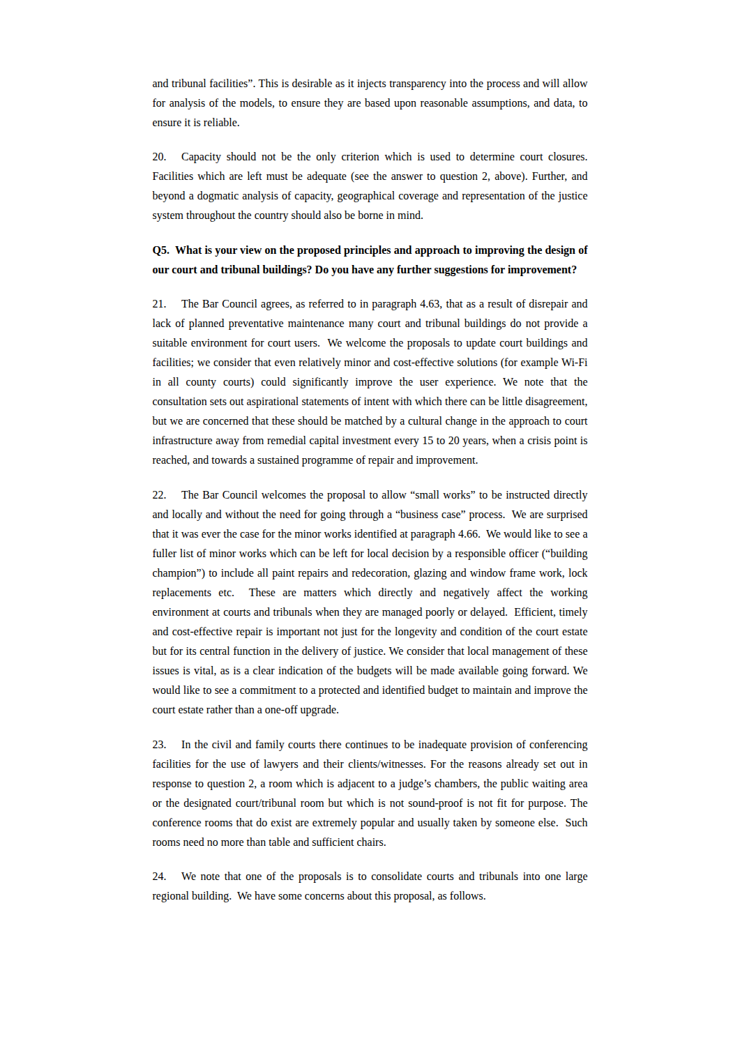and tribunal facilities”. This is desirable as it injects transparency into the process and will allow for analysis of the models, to ensure they are based upon reasonable assumptions, and data, to ensure it is reliable.
20. Capacity should not be the only criterion which is used to determine court closures. Facilities which are left must be adequate (see the answer to question 2, above). Further, and beyond a dogmatic analysis of capacity, geographical coverage and representation of the justice system throughout the country should also be borne in mind.
Q5. What is your view on the proposed principles and approach to improving the design of our court and tribunal buildings? Do you have any further suggestions for improvement?
21. The Bar Council agrees, as referred to in paragraph 4.63, that as a result of disrepair and lack of planned preventative maintenance many court and tribunal buildings do not provide a suitable environment for court users. We welcome the proposals to update court buildings and facilities; we consider that even relatively minor and cost-effective solutions (for example Wi-Fi in all county courts) could significantly improve the user experience. We note that the consultation sets out aspirational statements of intent with which there can be little disagreement, but we are concerned that these should be matched by a cultural change in the approach to court infrastructure away from remedial capital investment every 15 to 20 years, when a crisis point is reached, and towards a sustained programme of repair and improvement.
22. The Bar Council welcomes the proposal to allow “small works” to be instructed directly and locally and without the need for going through a “business case” process. We are surprised that it was ever the case for the minor works identified at paragraph 4.66. We would like to see a fuller list of minor works which can be left for local decision by a responsible officer (“building champion”) to include all paint repairs and redecoration, glazing and window frame work, lock replacements etc. These are matters which directly and negatively affect the working environment at courts and tribunals when they are managed poorly or delayed. Efficient, timely and cost-effective repair is important not just for the longevity and condition of the court estate but for its central function in the delivery of justice. We consider that local management of these issues is vital, as is a clear indication of the budgets will be made available going forward. We would like to see a commitment to a protected and identified budget to maintain and improve the court estate rather than a one-off upgrade.
23. In the civil and family courts there continues to be inadequate provision of conferencing facilities for the use of lawyers and their clients/witnesses. For the reasons already set out in response to question 2, a room which is adjacent to a judge’s chambers, the public waiting area or the designated court/tribunal room but which is not sound-proof is not fit for purpose. The conference rooms that do exist are extremely popular and usually taken by someone else. Such rooms need no more than table and sufficient chairs.
24. We note that one of the proposals is to consolidate courts and tribunals into one large regional building. We have some concerns about this proposal, as follows.